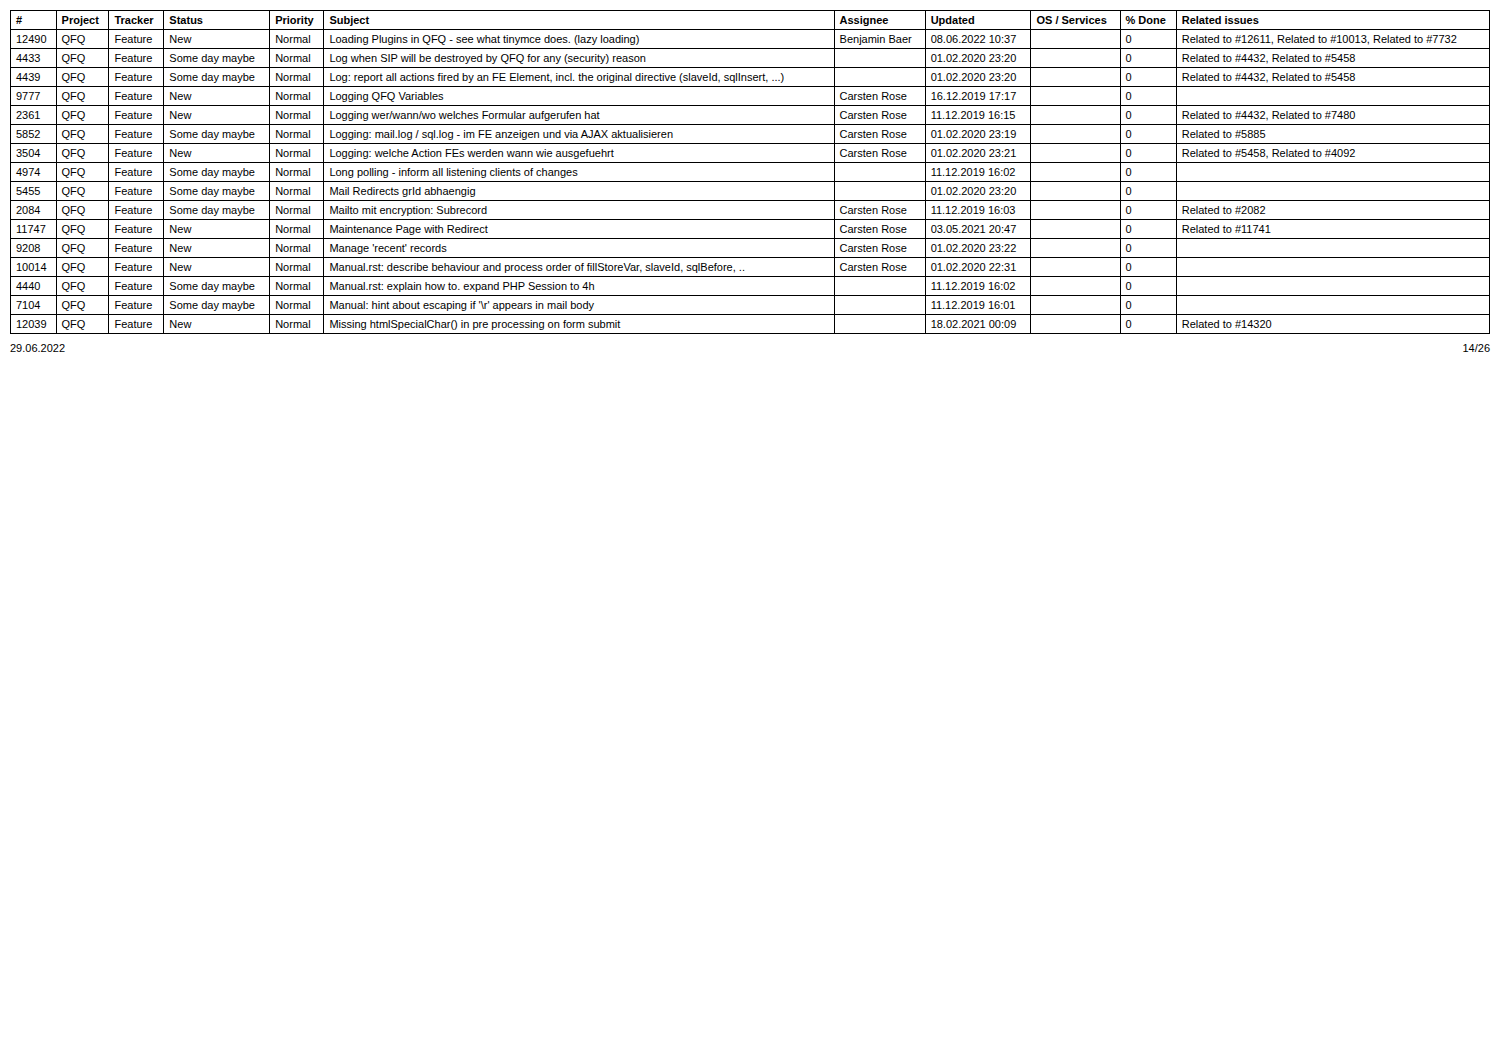| # | Project | Tracker | Status | Priority | Subject | Assignee | Updated | OS / Services | % Done | Related issues |
| --- | --- | --- | --- | --- | --- | --- | --- | --- | --- | --- |
| 12490 | QFQ | Feature | New | Normal | Loading Plugins in QFQ - see what tinymce does. (lazy loading) | Benjamin Baer | 08.06.2022 10:37 | | 0 | Related to #12611, Related to #10013, Related to #7732 |
| 4433 | QFQ | Feature | Some day maybe | Normal | Log when SIP will be destroyed by QFQ for any (security) reason | | 01.02.2020 23:20 | | 0 | Related to #4432, Related to #5458 |
| 4439 | QFQ | Feature | Some day maybe | Normal | Log: report all actions fired by an FE Element, incl. the original directive (slaveId, sqlInsert, ...) | | 01.02.2020 23:20 | | 0 | Related to #4432, Related to #5458 |
| 9777 | QFQ | Feature | New | Normal | Logging QFQ Variables | Carsten Rose | 16.12.2019 17:17 | | 0 | |
| 2361 | QFQ | Feature | New | Normal | Logging wer/wann/wo welches Formular aufgerufen hat | Carsten Rose | 11.12.2019 16:15 | | 0 | Related to #4432, Related to #7480 |
| 5852 | QFQ | Feature | Some day maybe | Normal | Logging: mail.log / sql.log - im FE anzeigen und via AJAX aktualisieren | Carsten Rose | 01.02.2020 23:19 | | 0 | Related to #5885 |
| 3504 | QFQ | Feature | New | Normal | Logging: welche Action FEs werden wann wie ausgefuehrt | Carsten Rose | 01.02.2020 23:21 | | 0 | Related to #5458, Related to #4092 |
| 4974 | QFQ | Feature | Some day maybe | Normal | Long polling - inform all listening clients of changes | | 11.12.2019 16:02 | | 0 | |
| 5455 | QFQ | Feature | Some day maybe | Normal | Mail Redirects grId abhaengig | | 01.02.2020 23:20 | | 0 | |
| 2084 | QFQ | Feature | Some day maybe | Normal | Mailto mit encryption: Subrecord | Carsten Rose | 11.12.2019 16:03 | | 0 | Related to #2082 |
| 11747 | QFQ | Feature | New | Normal | Maintenance Page with Redirect | Carsten Rose | 03.05.2021 20:47 | | 0 | Related to #11741 |
| 9208 | QFQ | Feature | New | Normal | Manage 'recent' records | Carsten Rose | 01.02.2020 23:22 | | 0 | |
| 10014 | QFQ | Feature | New | Normal | Manual.rst: describe behaviour and process order of fillStoreVar, slaveId, sqlBefore, .. | Carsten Rose | 01.02.2020 22:31 | | 0 | |
| 4440 | QFQ | Feature | Some day maybe | Normal | Manual.rst: explain how to. expand PHP Session to 4h | | 11.12.2019 16:02 | | 0 | |
| 7104 | QFQ | Feature | Some day maybe | Normal | Manual: hint about escaping if '\r' appears in mail body | | 11.12.2019 16:01 | | 0 | |
| 12039 | QFQ | Feature | New | Normal | Missing htmlSpecialChar() in pre processing on form submit | | 18.02.2021 00:09 | | 0 | Related to #14320 |
29.06.2022 14/26